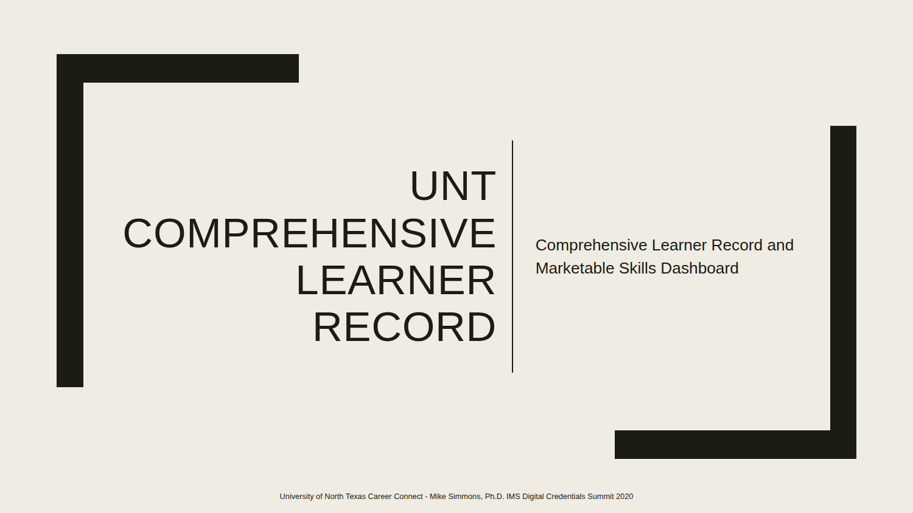UNT Comprehensive Learner Record
Comprehensive Learner Record and Marketable Skills Dashboard
University of North Texas Career Connect - Mike Simmons, Ph.D. IMS Digital Credentials Summit 2020